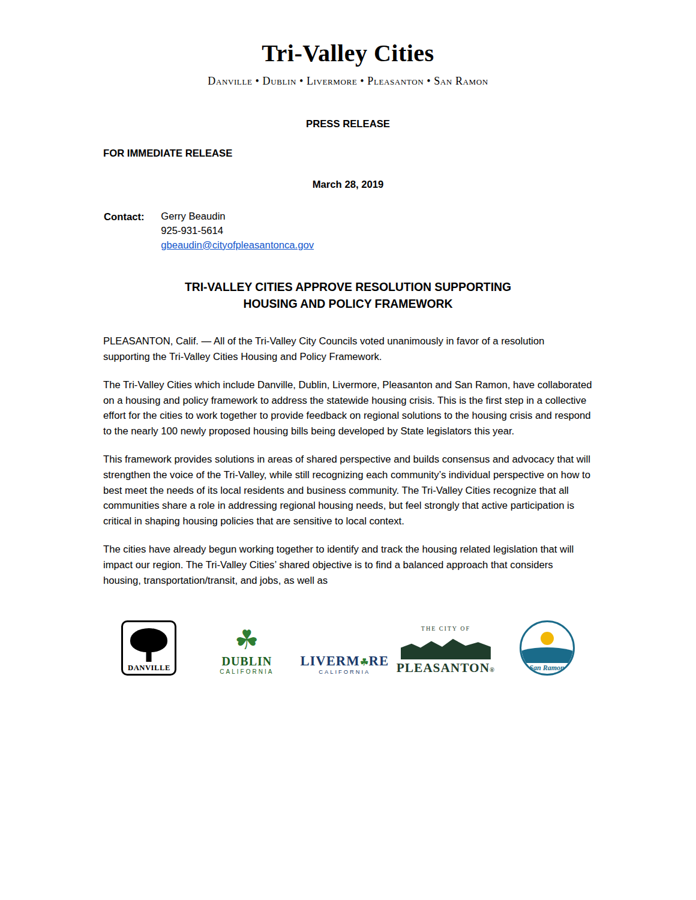Tri-Valley Cities
Danville • Dublin • Livermore • Pleasanton • San Ramon
PRESS RELEASE
FOR IMMEDIATE RELEASE
March 28, 2019
| Contact: | Gerry Beaudin 925-931-5614 gbeaudin@cityofpleasantonca.gov |
Tri-Valley Cities Approve Resolution Supporting
Housing and Policy Framework
PLEASANTON, Calif. — All of the Tri-Valley City Councils voted unanimously in favor of a resolution supporting the Tri-Valley Cities Housing and Policy Framework.
The Tri-Valley Cities which include Danville, Dublin, Livermore, Pleasanton and San Ramon, have collaborated on a housing and policy framework to address the statewide housing crisis. This is the first step in a collective effort for the cities to work together to provide feedback on regional solutions to the housing crisis and respond to the nearly 100 newly proposed housing bills being developed by State legislators this year.
This framework provides solutions in areas of shared perspective and builds consensus and advocacy that will strengthen the voice of the Tri-Valley, while still recognizing each community’s individual perspective on how to best meet the needs of its local residents and business community. The Tri-Valley Cities recognize that all communities share a role in addressing regional housing needs, but feel strongly that active participation is critical in shaping housing policies that are sensitive to local context.
The cities have already begun working together to identify and track the housing related legislation that will impact our region. The Tri-Valley Cities’ shared objective is to find a balanced approach that considers housing, transportation/transit, and jobs, as well as
DANVILLE
☘
DUBLIN
CALIFORNIA
LIVERM☘RE
CALIFORNIA
THE CITY OF
PLEASANTON®
San Ramon